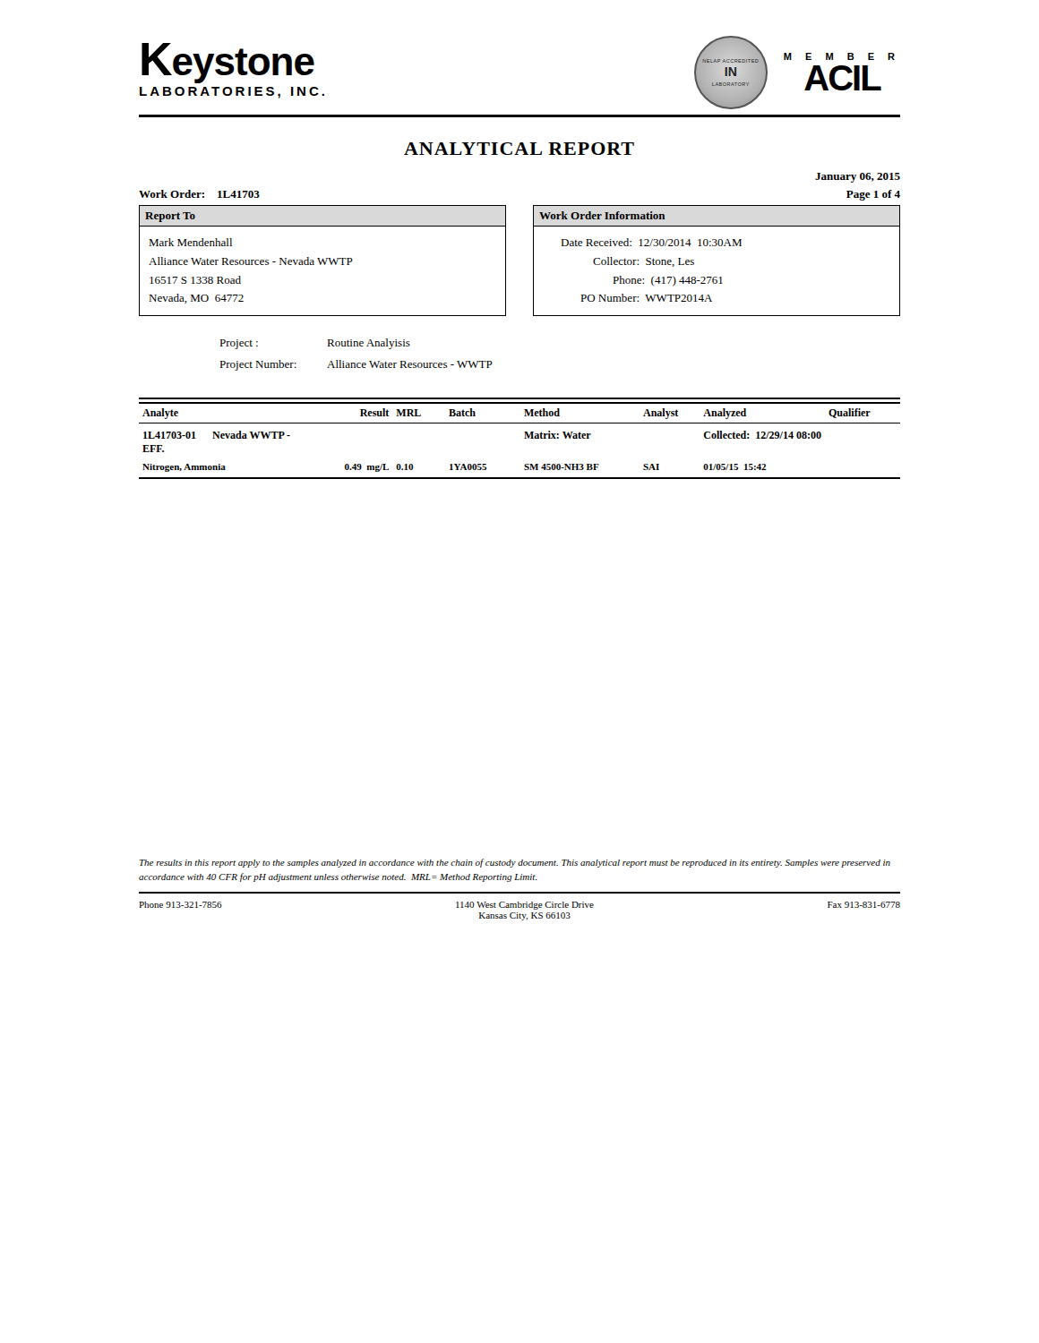Keystone
LABORATORIES, INC.
NELAP ACCREDITED
IN
LABORATORY
M E M B E R
ACIL
ANALYTICAL REPORT
January 06, 2015
Work Order: 1L41703
Page 1 of 4
Report To
Mark Mendenhall
Alliance Water Resources - Nevada WWTP
16517 S 1338 Road
Nevada, MO 64772
Work Order Information
Date Received: 12/30/2014 10:30AM
Collector: Stone, Les
Phone: (417) 448-2761
PO Number: WWTP2014A
Project : Routine Analyisis
Project Number: Alliance Water Resources - WWTP
| Analyte | Result | MRL | Batch | Method | Analyst | Analyzed | Qualifier |
| --- | --- | --- | --- | --- | --- | --- | --- |
| 1L41703-01 Nevada WWTP - EFF. | | | | Matrix: Water | | Collected: 12/29/14 08:00 | |
| Nitrogen, Ammonia | 0.49 mg/L | 0.10 | 1YA0055 | SM 4500-NH3 BF | SAI | 01/05/15 15:42 | |
The results in this report apply to the samples analyzed in accordance with the chain of custody document. This analytical report must be reproduced in its entirety. Samples were preserved in accordance with 40 CFR for pH adjustment unless otherwise noted. MRL= Method Reporting Limit.
Phone 913-321-7856
1140 West Cambridge Circle Drive
Kansas City, KS 66103
Fax 913-831-6778